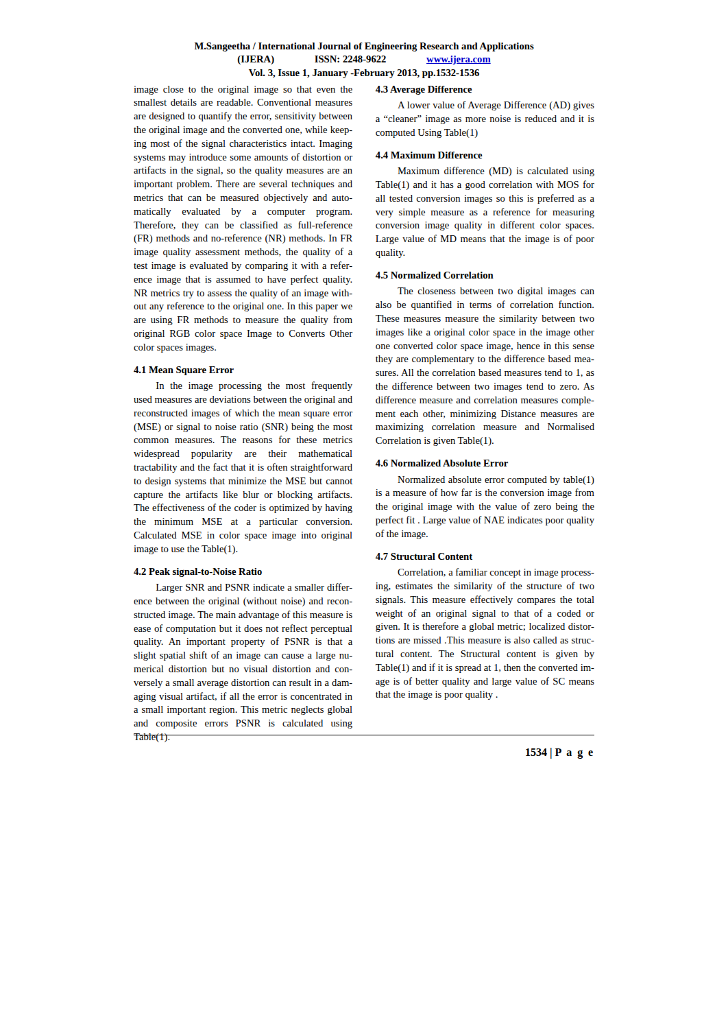M.Sangeetha / International Journal of Engineering Research and Applications (IJERA) ISSN: 2248-9622 www.ijera.com Vol. 3, Issue 1, January -February 2013, pp.1532-1536
image close to the original image so that even the smallest details are readable. Conventional measures are designed to quantify the error, sensitivity between the original image and the converted one, while keeping most of the signal characteristics intact. Imaging systems may introduce some amounts of distortion or artifacts in the signal, so the quality measures are an important problem. There are several techniques and metrics that can be measured objectively and automatically evaluated by a computer program. Therefore, they can be classified as full-reference (FR) methods and no-reference (NR) methods. In FR image quality assessment methods, the quality of a test image is evaluated by comparing it with a reference image that is assumed to have perfect quality. NR metrics try to assess the quality of an image without any reference to the original one. In this paper we are using FR methods to measure the quality from original RGB color space Image to Converts Other color spaces images.
4.1 Mean Square Error
In the image processing the most frequently used measures are deviations between the original and reconstructed images of which the mean square error (MSE) or signal to noise ratio (SNR) being the most common measures. The reasons for these metrics widespread popularity are their mathematical tractability and the fact that it is often straightforward to design systems that minimize the MSE but cannot capture the artifacts like blur or blocking artifacts. The effectiveness of the coder is optimized by having the minimum MSE at a particular conversion. Calculated MSE in color space image into original image to use the Table(1).
4.2 Peak signal-to-Noise Ratio
Larger SNR and PSNR indicate a smaller difference between the original (without noise) and reconstructed image. The main advantage of this measure is ease of computation but it does not reflect perceptual quality. An important property of PSNR is that a slight spatial shift of an image can cause a large numerical distortion but no visual distortion and conversely a small average distortion can result in a damaging visual artifact, if all the error is concentrated in a small important region. This metric neglects global and composite errors PSNR is calculated using Table(1).
4.3 Average Difference
A lower value of Average Difference (AD) gives a “cleaner” image as more noise is reduced and it is computed Using Table(1)
4.4 Maximum Difference
Maximum difference (MD) is calculated using Table(1) and it has a good correlation with MOS for all tested conversion images so this is preferred as a very simple measure as a reference for measuring conversion image quality in different color spaces. Large value of MD means that the image is of poor quality.
4.5 Normalized Correlation
The closeness between two digital images can also be quantified in terms of correlation function. These measures measure the similarity between two images like a original color space in the image other one converted color space image, hence in this sense they are complementary to the difference based measures. All the correlation based measures tend to 1, as the difference between two images tend to zero. As difference measure and correlation measures complement each other, minimizing Distance measures are maximizing correlation measure and Normalised Correlation is given Table(1).
4.6 Normalized Absolute Error
Normalized absolute error computed by table(1) is a measure of how far is the conversion image from the original image with the value of zero being the perfect fit . Large value of NAE indicates poor quality of the image.
4.7 Structural Content
Correlation, a familiar concept in image processing, estimates the similarity of the structure of two signals. This measure effectively compares the total weight of an original signal to that of a coded or given. It is therefore a global metric; localized distortions are missed .This measure is also called as structural content. The Structural content is given by Table(1) and if it is spread at 1, then the converted image is of better quality and large value of SC means that the image is poor quality .
1534 | P a g e